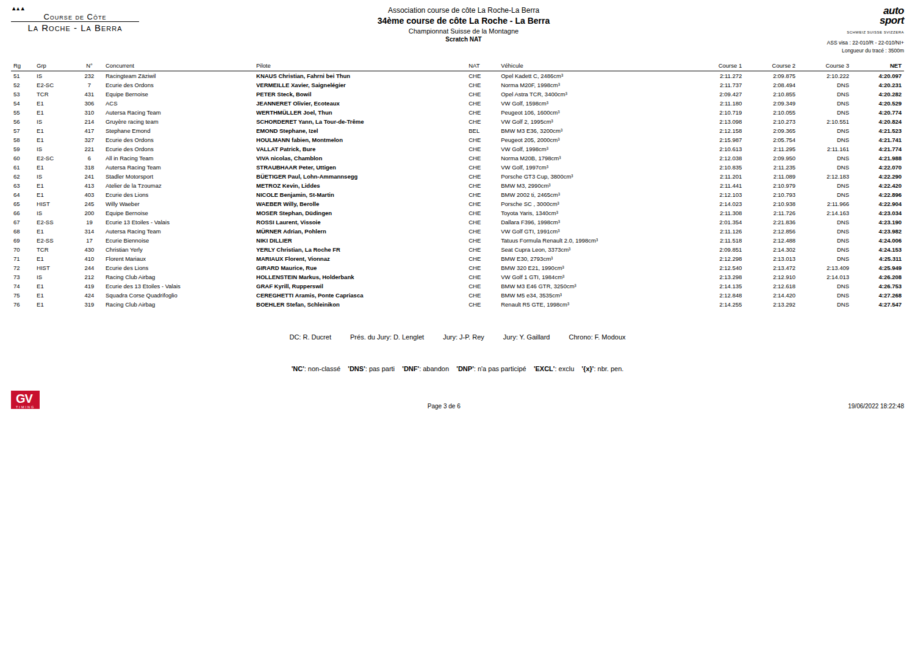▲▴▲
Course de Côte
La Roche - La Berra
Association course de côte La Roche-La Berra
34ème course de côte La Roche - La Berra
Championnat Suisse de la Montagne
Scratch NAT
auto
sport
SCHWEIZ SUISSE SVIZZERA
ASS visa : 22-010/R - 22-010/NI+
Longueur du tracé : 3500m
| Rg | Grp | N° | Concurrent | Pilote | NAT | Véhicule | Course 1 | Course 2 | Course 3 | NET |
| --- | --- | --- | --- | --- | --- | --- | --- | --- | --- | --- |
| 51 | IS | 232 | Racingteam Zäziwil | KNAUS Christian, Fahrni bei Thun | CHE | Opel Kadett C, 2486cm³ | 2:11.272 | 2:09.875 | 2:10.222 | 4:20.097 |
| 52 | E2-SC | 7 | Ecurie des Ordons | VERMEILLE Xavier, Saignelégier | CHE | Norma M20F, 1998cm³ | 2:11.737 | 2:08.494 | DNS | 4:20.231 |
| 53 | TCR | 431 | Equipe Bernoise | PETER Steck, Bowil | CHE | Opel Astra TCR, 3400cm³ | 2:09.427 | 2:10.855 | DNS | 4:20.282 |
| 54 | E1 | 306 | ACS | JEANNERET Olivier, Ecoteaux | CHE | VW Golf, 1598cm³ | 2:11.180 | 2:09.349 | DNS | 4:20.529 |
| 55 | E1 | 310 | Autersa Racing Team | WERTHMÜLLER Joel, Thun | CHE | Peugeot 106, 1600cm³ | 2:10.719 | 2:10.055 | DNS | 4:20.774 |
| 56 | IS | 214 | Gruyère racing team | SCHORDERET Yann, La Tour-de-Trême | CHE | VW Golf 2, 1995cm³ | 2:13.098 | 2:10.273 | 2:10.551 | 4:20.824 |
| 57 | E1 | 417 | Stephane Emond | EMOND Stephane, Izel | BEL | BMW M3 E36, 3200cm³ | 2:12.158 | 2:09.365 | DNS | 4:21.523 |
| 58 | E1 | 327 | Ecurie des Ordons | HOULMANN fabien, Montmelon | CHE | Peugeot 205, 2000cm³ | 2:15.987 | 2:05.754 | DNS | 4:21.741 |
| 59 | IS | 221 | Ecurie des Ordons | VALLAT Patrick, Bure | CHE | VW Golf, 1998cm³ | 2:10.613 | 2:11.295 | 2:11.161 | 4:21.774 |
| 60 | E2-SC | 6 | All in Racing Team | VIVA nicolas, Chamblon | CHE | Norma M20B, 1798cm³ | 2:12.038 | 2:09.950 | DNS | 4:21.988 |
| 61 | E1 | 318 | Autersa Racing Team | STRAUBHAAR Peter, Uttigen | CHE | VW Golf, 1997cm³ | 2:10.835 | 2:11.235 | DNS | 4:22.070 |
| 62 | IS | 241 | Stadler Motorsport | BÜETIGER Paul, Lohn-Ammannsegg | CHE | Porsche GT3 Cup, 3800cm³ | 2:11.201 | 2:11.089 | 2:12.183 | 4:22.290 |
| 63 | E1 | 413 | Atelier de la Tzoumaz | METROZ Kevin, Liddes | CHE | BMW M3, 2990cm³ | 2:11.441 | 2:10.979 | DNS | 4:22.420 |
| 64 | E1 | 403 | Ecurie des Lions | NICOLE Benjamin, St-Martin | CHE | BMW 2002 ti, 2465cm³ | 2:12.103 | 2:10.793 | DNS | 4:22.896 |
| 65 | HIST | 245 | Willy Waeber | WAEBER Willy, Berolle | CHE | Porsche SC , 3000cm³ | 2:14.023 | 2:10.938 | 2:11.966 | 4:22.904 |
| 66 | IS | 200 | Equipe Bernoise | MOSER Stephan, Düdingen | CHE | Toyota Yaris, 1340cm³ | 2:11.308 | 2:11.726 | 2:14.163 | 4:23.034 |
| 67 | E2-SS | 19 | Ecurie 13 Etoiles - Valais | ROSSI Laurent, Vissoie | CHE | Dallara F396, 1998cm³ | 2:01.354 | 2:21.836 | DNS | 4:23.190 |
| 68 | E1 | 314 | Autersa Racing Team | MÜRNER Adrian, Pohlern | CHE | VW Golf GTI, 1991cm³ | 2:11.126 | 2:12.856 | DNS | 4:23.982 |
| 69 | E2-SS | 17 | Ecurie Biennoise | NIKI DILLIER | CHE | Tatuus Formula Renault 2.0, 1998cm³ | 2:11.518 | 2:12.488 | DNS | 4:24.006 |
| 70 | TCR | 430 | Christian Yerly | YERLY Christian, La Roche FR | CHE | Seat Cupra Leon, 3373cm³ | 2:09.851 | 2:14.302 | DNS | 4:24.153 |
| 71 | E1 | 410 | Florent Mariaux | MARIAUX Florent, Vionnaz | CHE | BMW E30, 2793cm³ | 2:12.298 | 2:13.013 | DNS | 4:25.311 |
| 72 | HIST | 244 | Ecurie des Lions | GIRARD Maurice, Rue | CHE | BMW 320 E21, 1990cm³ | 2:12.540 | 2:13.472 | 2:13.409 | 4:25.949 |
| 73 | IS | 212 | Racing Club Airbag | HOLLENSTEIN Markus, Holderbank | CHE | VW Golf 1 GTI, 1984cm³ | 2:13.298 | 2:12.910 | 2:14.013 | 4:26.208 |
| 74 | E1 | 419 | Ecurie des 13 Etoiles - Valais | GRAF Kyrill, Rupperswil | CHE | BMW M3 E46 GTR, 3250cm³ | 2:14.135 | 2:12.618 | DNS | 4:26.753 |
| 75 | E1 | 424 | Squadra Corse Quadrifoglio | CEREGHETTI Aramis, Ponte Capriasca | CHE | BMW M5 e34, 3535cm³ | 2:12.848 | 2:14.420 | DNS | 4:27.268 |
| 76 | E1 | 319 | Racing Club Airbag | BOEHLER Stefan, Schleinikon | CHE | Renault R5 GTE, 1998cm³ | 2:14.255 | 2:13.292 | DNS | 4:27.547 |
DC: R. Ducret Prés. du Jury: D. Lenglet Jury: J-P. Rey Jury: Y. Gaillard Chrono: F. Modoux
'NC': non-classé 'DNS': pas parti 'DNF': abandon 'DNP': n'a pas participé 'EXCL': exclu '{x}': nbr. pen.
GVTIMING
Page 3 de 6
19/06/2022 18:22:48